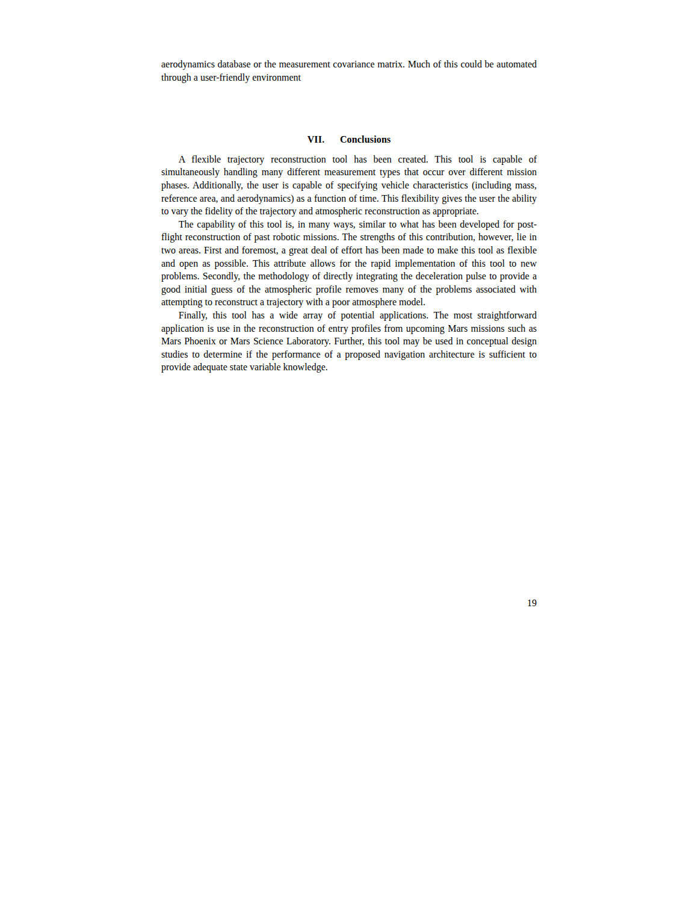aerodynamics database or the measurement covariance matrix. Much of this could be automated through a user-friendly environment
VII. Conclusions
A flexible trajectory reconstruction tool has been created. This tool is capable of simultaneously handling many different measurement types that occur over different mission phases. Additionally, the user is capable of specifying vehicle characteristics (including mass, reference area, and aerodynamics) as a function of time. This flexibility gives the user the ability to vary the fidelity of the trajectory and atmospheric reconstruction as appropriate.
The capability of this tool is, in many ways, similar to what has been developed for post-flight reconstruction of past robotic missions. The strengths of this contribution, however, lie in two areas. First and foremost, a great deal of effort has been made to make this tool as flexible and open as possible. This attribute allows for the rapid implementation of this tool to new problems. Secondly, the methodology of directly integrating the deceleration pulse to provide a good initial guess of the atmospheric profile removes many of the problems associated with attempting to reconstruct a trajectory with a poor atmosphere model.
Finally, this tool has a wide array of potential applications. The most straightforward application is use in the reconstruction of entry profiles from upcoming Mars missions such as Mars Phoenix or Mars Science Laboratory. Further, this tool may be used in conceptual design studies to determine if the performance of a proposed navigation architecture is sufficient to provide adequate state variable knowledge.
19